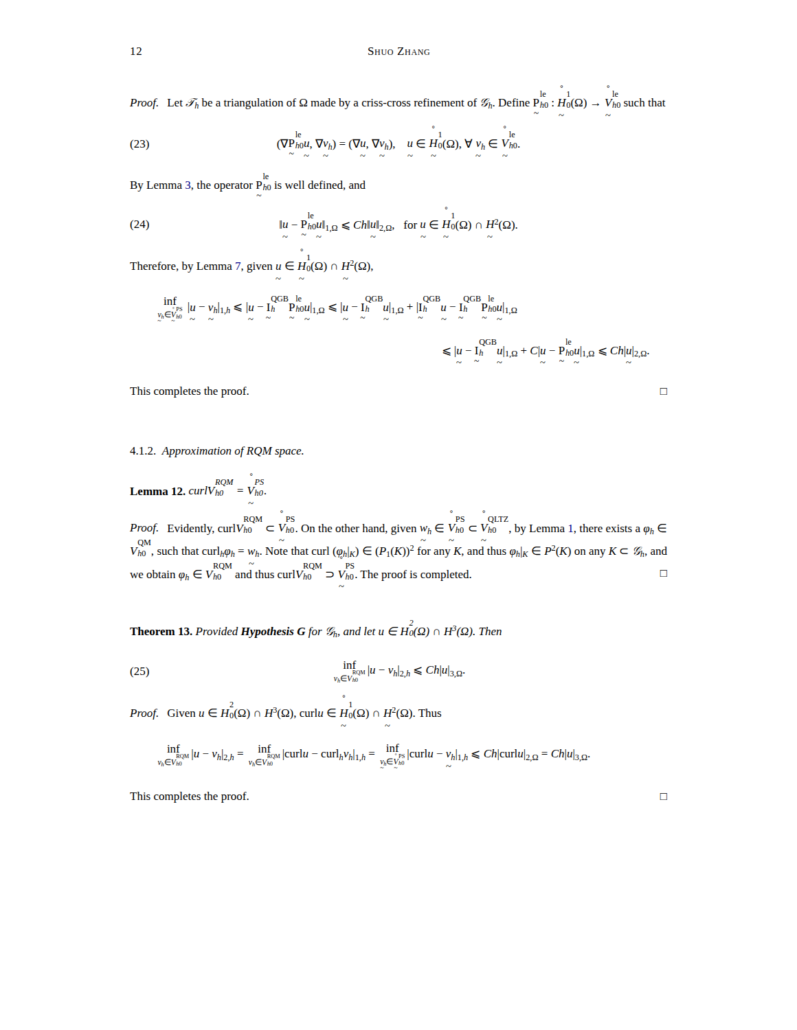12 Shuo Zhang
Let 𝒯h be a triangulation of Ω made by a criss-cross refinement of 𝒢h. Define Ple h0 : H 10(Ω) → Vle h0 such that
(23) (∇Ple h0 u, ∇vh) = (∇u, ∇vh), u ∈ H 10(Ω), ∀ vh ∈ Vle h0.
By Lemma 3, the operator Ple h0 is well defined, and
(24) ‖u − Ple h0 u‖1,Ω ⩽ Ch‖u‖2,Ω, for u ∈ H 10(Ω) ∩ H2(Ω).
Therefore, by Lemma 7, given u ∈ H 10(Ω) ∩ H2(Ω),
inf vh∈VPS h0 |u − vh|1,h ⩽ |u − IQGB h Ple h0 u|1,Ω ⩽ |u − IQGB h u|1,Ω + |IQGB h u − IQGB h Ple h0 u|1,Ω
⩽ |u − IQGB h u|1,Ω + C|u − Ple h0 u|1,Ω ⩽ Ch|u|2,Ω.
This completes the proof.
4.1.2. Approximation of RQM space.
Lemma 12. curlVRQM h0 = VPS h0.
Evidently, curlVRQM h0 ⊂ VPS h0. On the other hand, given wh ∈ VPS h0 ⊂ VQLTZ h0, by Lemma 1, there exists a φh ∈ VQM h0, such that curlhφh = wh. Note that curl (φh|K) ∈ (P1(K))2 for any K, and thus φh|K ∈ P2(K) on any K ⊂ 𝒢h, and we obtain φh ∈ VRQM h0 and thus curlVRQM h0 ⊃ VPS h0. The proof is completed.
Theorem 13. Provided Hypothesis G for 𝒢h, and let u ∈ H 20(Ω) ∩ H3(Ω). Then
(25) inf vh∈VRQM h0|u − vh|2,h ⩽ Ch|u|3,Ω.
Given u ∈ H 20(Ω) ∩ H3(Ω), curlu ∈ H 10(Ω) ∩ H2(Ω). Thus
inf vh∈VRQM h0|u − vh|2,h = inf vh∈VRQM h0|curlu − curlhvh|1,h = inf vh∈VPS h0|curlu − vh|1,h ⩽ Ch|curlu|2,Ω = Ch|u|3,Ω.
This completes the proof.